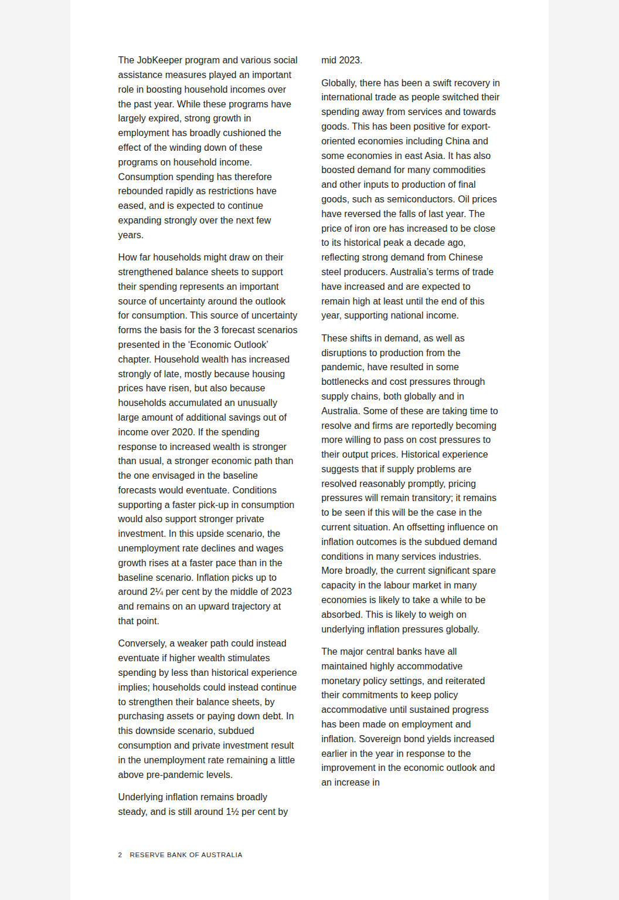The JobKeeper program and various social assistance measures played an important role in boosting household incomes over the past year. While these programs have largely expired, strong growth in employment has broadly cushioned the effect of the winding down of these programs on household income. Consumption spending has therefore rebounded rapidly as restrictions have eased, and is expected to continue expanding strongly over the next few years.
How far households might draw on their strengthened balance sheets to support their spending represents an important source of uncertainty around the outlook for consumption. This source of uncertainty forms the basis for the 3 forecast scenarios presented in the ‘Economic Outlook’ chapter. Household wealth has increased strongly of late, mostly because housing prices have risen, but also because households accumulated an unusually large amount of additional savings out of income over 2020. If the spending response to increased wealth is stronger than usual, a stronger economic path than the one envisaged in the baseline forecasts would eventuate. Conditions supporting a faster pick-up in consumption would also support stronger private investment. In this upside scenario, the unemployment rate declines and wages growth rises at a faster pace than in the baseline scenario. Inflation picks up to around 2¼ per cent by the middle of 2023 and remains on an upward trajectory at that point.
Conversely, a weaker path could instead eventuate if higher wealth stimulates spending by less than historical experience implies; households could instead continue to strengthen their balance sheets, by purchasing assets or paying down debt. In this downside scenario, subdued consumption and private investment result in the unemployment rate remaining a little above pre-pandemic levels.
Underlying inflation remains broadly steady, and is still around 1½ per cent by mid 2023.
Globally, there has been a swift recovery in international trade as people switched their spending away from services and towards goods. This has been positive for export-oriented economies including China and some economies in east Asia. It has also boosted demand for many commodities and other inputs to production of final goods, such as semiconductors. Oil prices have reversed the falls of last year. The price of iron ore has increased to be close to its historical peak a decade ago, reflecting strong demand from Chinese steel producers. Australia’s terms of trade have increased and are expected to remain high at least until the end of this year, supporting national income.
These shifts in demand, as well as disruptions to production from the pandemic, have resulted in some bottlenecks and cost pressures through supply chains, both globally and in Australia. Some of these are taking time to resolve and firms are reportedly becoming more willing to pass on cost pressures to their output prices. Historical experience suggests that if supply problems are resolved reasonably promptly, pricing pressures will remain transitory; it remains to be seen if this will be the case in the current situation. An offsetting influence on inflation outcomes is the subdued demand conditions in many services industries. More broadly, the current significant spare capacity in the labour market in many economies is likely to take a while to be absorbed. This is likely to weigh on underlying inflation pressures globally.
The major central banks have all maintained highly accommodative monetary policy settings, and reiterated their commitments to keep policy accommodative until sustained progress has been made on employment and inflation. Sovereign bond yields increased earlier in the year in response to the improvement in the economic outlook and an increase in
2 Reserve Bank of Australia